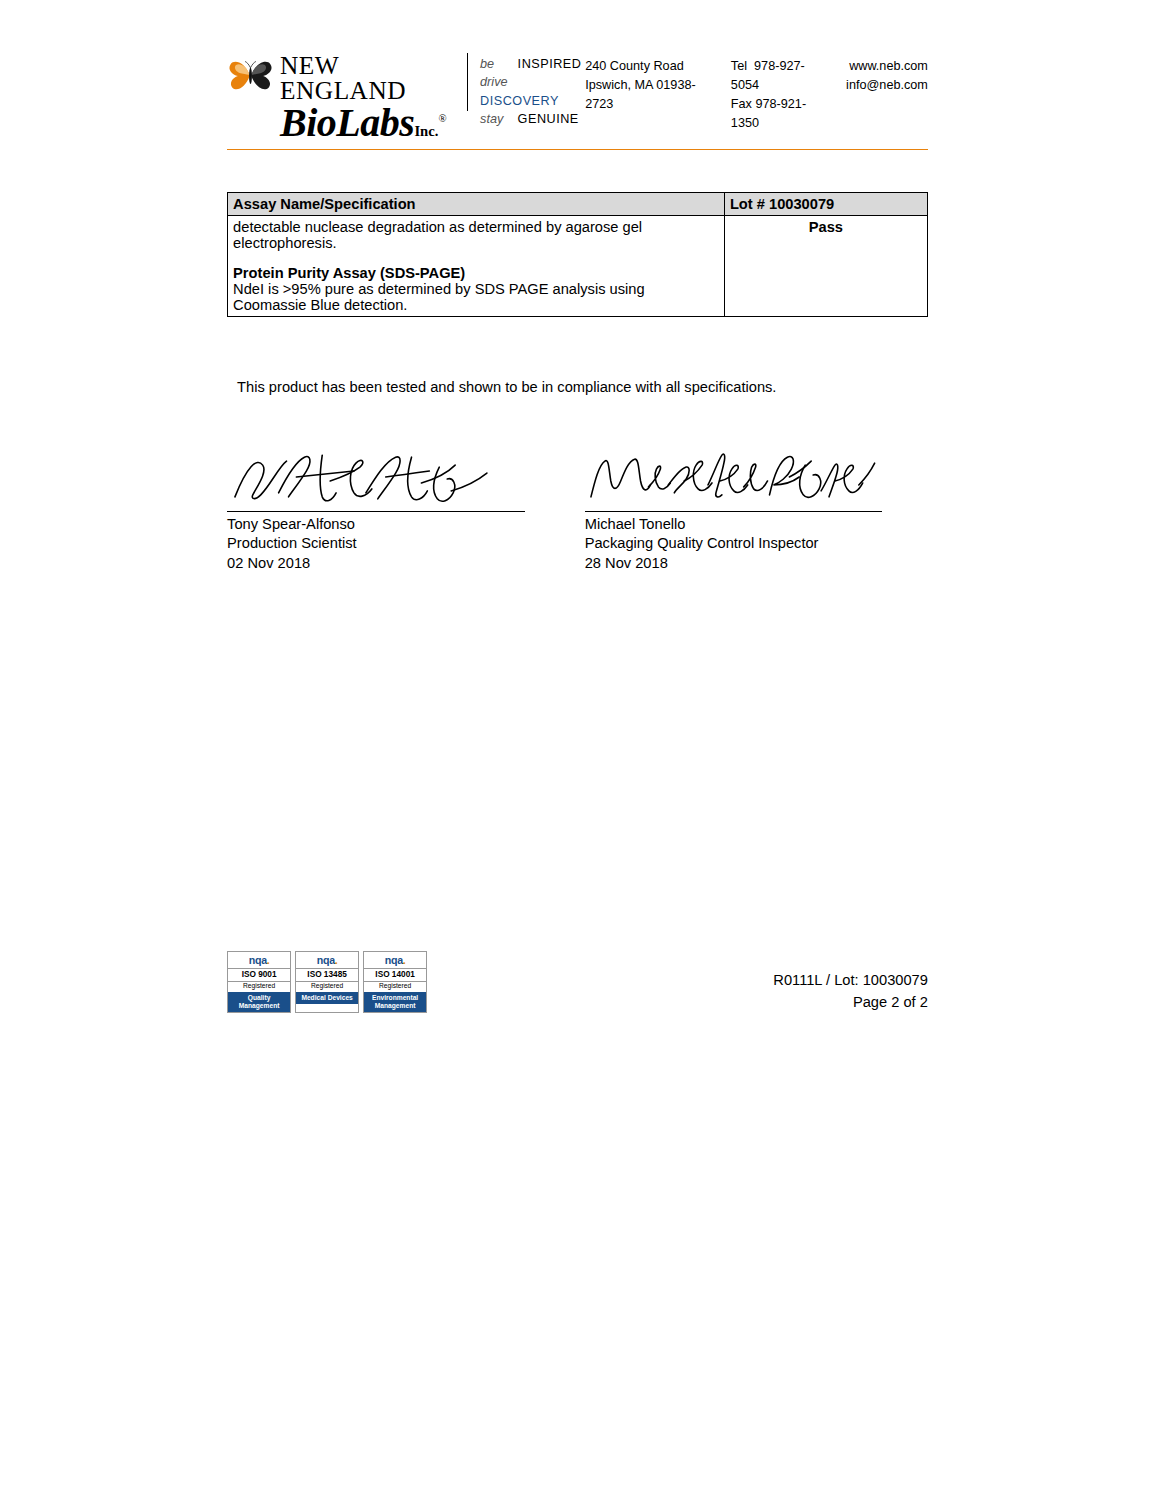NEW ENGLAND
BioLabs Inc.®
be INSPIRED
drive DISCOVERY
stay GENUINE
240 County Road
Ipswich, MA 01938-2723
Tel 978-927-5054
Fax 978-921-1350
www.neb.com
info@neb.com
| Assay Name/Specification | Lot # 10030079 |
| --- | --- |
| detectable nuclease degradation as determined by agarose gel electrophoresis. Protein Purity Assay (SDS-PAGE) NdeI is >95% pure as determined by SDS PAGE analysis using Coomassie Blue detection. | Pass |
This product has been tested and shown to be in compliance with all specifications.
Tony Spear-Alfonso
Production Scientist
02 Nov 2018
Michael Tonello
Packaging Quality Control Inspector
28 Nov 2018
nqa.
ISO 9001
Registered
Quality
Management
nqa.
ISO 13485
Registered
Medical Devices
nqa.
ISO 14001
Registered
Environmental
Management
R0111L / Lot: 10030079
Page 2 of 2